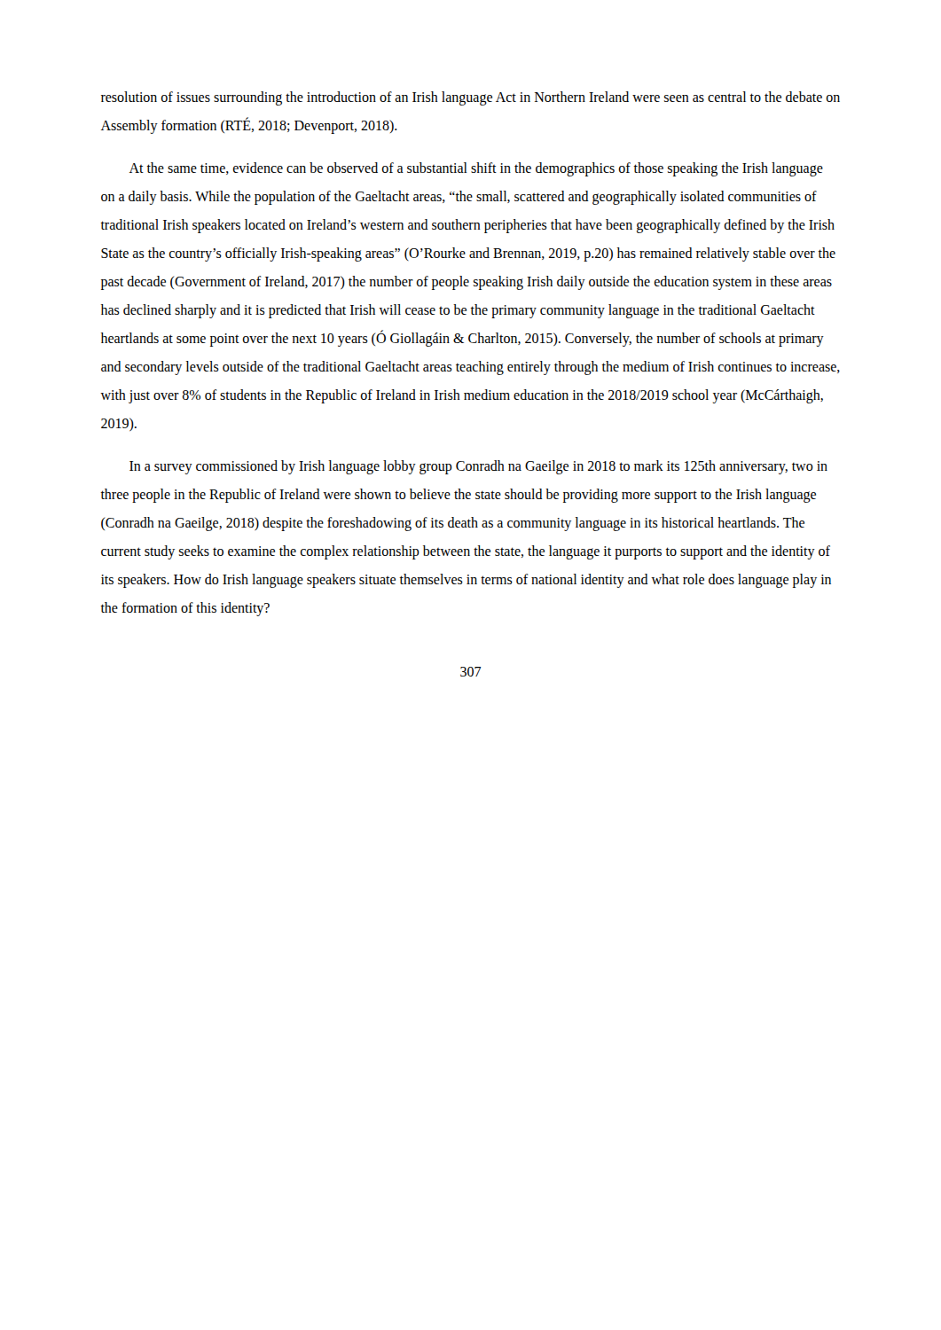resolution of issues surrounding the introduction of an Irish language Act in Northern Ireland were seen as central to the debate on Assembly formation (RTÉ, 2018; Devenport, 2018).
At the same time, evidence can be observed of a substantial shift in the demographics of those speaking the Irish language on a daily basis. While the population of the Gaeltacht areas, “the small, scattered and geographically isolated communities of traditional Irish speakers located on Ireland’s western and southern peripheries that have been geographically defined by the Irish State as the country’s officially Irish-speaking areas” (O’Rourke and Brennan, 2019, p.20) has remained relatively stable over the past decade (Government of Ireland, 2017) the number of people speaking Irish daily outside the education system in these areas has declined sharply and it is predicted that Irish will cease to be the primary community language in the traditional Gaeltacht heartlands at some point over the next 10 years (Ó Giollagáin & Charlton, 2015). Conversely, the number of schools at primary and secondary levels outside of the traditional Gaeltacht areas teaching entirely through the medium of Irish continues to increase, with just over 8% of students in the Republic of Ireland in Irish medium education in the 2018/2019 school year (McCárthaigh, 2019).
In a survey commissioned by Irish language lobby group Conradh na Gaeilge in 2018 to mark its 125th anniversary, two in three people in the Republic of Ireland were shown to believe the state should be providing more support to the Irish language (Conradh na Gaeilge, 2018) despite the foreshadowing of its death as a community language in its historical heartlands. The current study seeks to examine the complex relationship between the state, the language it purports to support and the identity of its speakers. How do Irish language speakers situate themselves in terms of national identity and what role does language play in the formation of this identity?
307